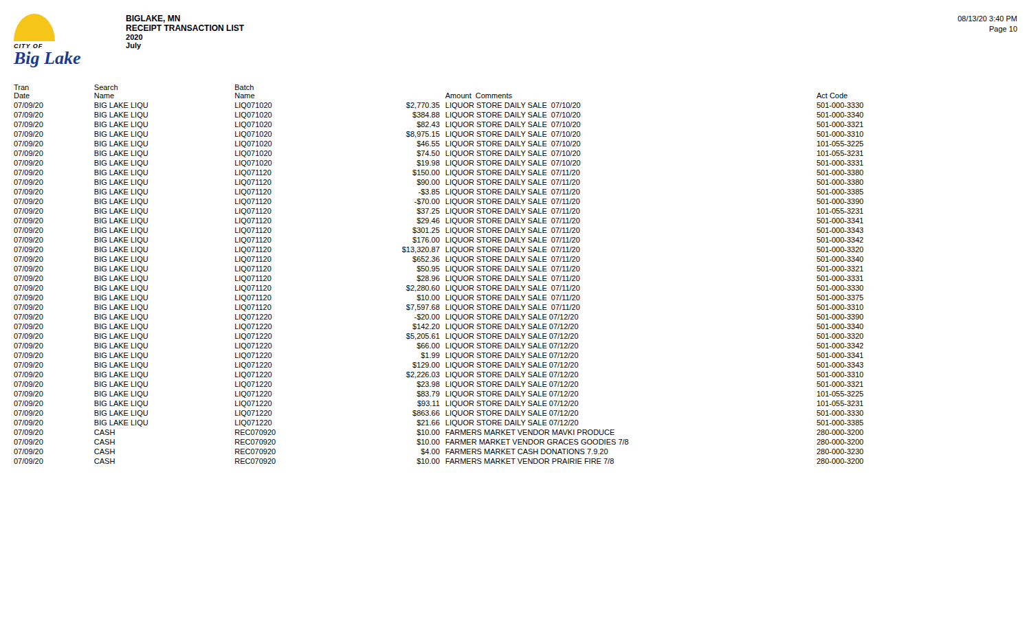08/13/20 3:40 PM
Page 10
CITY OF
Big Lake
BIGLAKE, MN
RECEIPT TRANSACTION LIST
2020
July
| Tran Date | Search Name | Batch Name | | Amount Comments | Act Code |
| --- | --- | --- | --- | --- | --- |
| 07/09/20 | BIG LAKE LIQU | LIQ071020 | $2,770.35 | LIQUOR STORE DAILY SALE 07/10/20 | 501-000-3330 |
| 07/09/20 | BIG LAKE LIQU | LIQ071020 | $384.88 | LIQUOR STORE DAILY SALE 07/10/20 | 501-000-3340 |
| 07/09/20 | BIG LAKE LIQU | LIQ071020 | $82.43 | LIQUOR STORE DAILY SALE 07/10/20 | 501-000-3321 |
| 07/09/20 | BIG LAKE LIQU | LIQ071020 | $8,975.15 | LIQUOR STORE DAILY SALE 07/10/20 | 501-000-3310 |
| 07/09/20 | BIG LAKE LIQU | LIQ071020 | $46.55 | LIQUOR STORE DAILY SALE 07/10/20 | 101-055-3225 |
| 07/09/20 | BIG LAKE LIQU | LIQ071020 | $74.50 | LIQUOR STORE DAILY SALE 07/10/20 | 101-055-3231 |
| 07/09/20 | BIG LAKE LIQU | LIQ071020 | $19.98 | LIQUOR STORE DAILY SALE 07/10/20 | 501-000-3331 |
| 07/09/20 | BIG LAKE LIQU | LIQ071120 | $150.00 | LIQUOR STORE DAILY SALE 07/11/20 | 501-000-3380 |
| 07/09/20 | BIG LAKE LIQU | LIQ071120 | $90.00 | LIQUOR STORE DAILY SALE 07/11/20 | 501-000-3380 |
| 07/09/20 | BIG LAKE LIQU | LIQ071120 | -$3.85 | LIQUOR STORE DAILY SALE 07/11/20 | 501-000-3385 |
| 07/09/20 | BIG LAKE LIQU | LIQ071120 | -$70.00 | LIQUOR STORE DAILY SALE 07/11/20 | 501-000-3390 |
| 07/09/20 | BIG LAKE LIQU | LIQ071120 | $37.25 | LIQUOR STORE DAILY SALE 07/11/20 | 101-055-3231 |
| 07/09/20 | BIG LAKE LIQU | LIQ071120 | $29.46 | LIQUOR STORE DAILY SALE 07/11/20 | 501-000-3341 |
| 07/09/20 | BIG LAKE LIQU | LIQ071120 | $301.25 | LIQUOR STORE DAILY SALE 07/11/20 | 501-000-3343 |
| 07/09/20 | BIG LAKE LIQU | LIQ071120 | $176.00 | LIQUOR STORE DAILY SALE 07/11/20 | 501-000-3342 |
| 07/09/20 | BIG LAKE LIQU | LIQ071120 | $13,320.87 | LIQUOR STORE DAILY SALE 07/11/20 | 501-000-3320 |
| 07/09/20 | BIG LAKE LIQU | LIQ071120 | $652.36 | LIQUOR STORE DAILY SALE 07/11/20 | 501-000-3340 |
| 07/09/20 | BIG LAKE LIQU | LIQ071120 | $50.95 | LIQUOR STORE DAILY SALE 07/11/20 | 501-000-3321 |
| 07/09/20 | BIG LAKE LIQU | LIQ071120 | $28.96 | LIQUOR STORE DAILY SALE 07/11/20 | 501-000-3331 |
| 07/09/20 | BIG LAKE LIQU | LIQ071120 | $2,280.60 | LIQUOR STORE DAILY SALE 07/11/20 | 501-000-3330 |
| 07/09/20 | BIG LAKE LIQU | LIQ071120 | $10.00 | LIQUOR STORE DAILY SALE 07/11/20 | 501-000-3375 |
| 07/09/20 | BIG LAKE LIQU | LIQ071120 | $7,597.68 | LIQUOR STORE DAILY SALE 07/11/20 | 501-000-3310 |
| 07/09/20 | BIG LAKE LIQU | LIQ071220 | -$20.00 | LIQUOR STORE DAILY SALE 07/12/20 | 501-000-3390 |
| 07/09/20 | BIG LAKE LIQU | LIQ071220 | $142.20 | LIQUOR STORE DAILY SALE 07/12/20 | 501-000-3340 |
| 07/09/20 | BIG LAKE LIQU | LIQ071220 | $5,205.61 | LIQUOR STORE DAILY SALE 07/12/20 | 501-000-3320 |
| 07/09/20 | BIG LAKE LIQU | LIQ071220 | $66.00 | LIQUOR STORE DAILY SALE 07/12/20 | 501-000-3342 |
| 07/09/20 | BIG LAKE LIQU | LIQ071220 | $1.99 | LIQUOR STORE DAILY SALE 07/12/20 | 501-000-3341 |
| 07/09/20 | BIG LAKE LIQU | LIQ071220 | $129.00 | LIQUOR STORE DAILY SALE 07/12/20 | 501-000-3343 |
| 07/09/20 | BIG LAKE LIQU | LIQ071220 | $2,226.03 | LIQUOR STORE DAILY SALE 07/12/20 | 501-000-3310 |
| 07/09/20 | BIG LAKE LIQU | LIQ071220 | $23.98 | LIQUOR STORE DAILY SALE 07/12/20 | 501-000-3321 |
| 07/09/20 | BIG LAKE LIQU | LIQ071220 | $83.79 | LIQUOR STORE DAILY SALE 07/12/20 | 101-055-3225 |
| 07/09/20 | BIG LAKE LIQU | LIQ071220 | $93.11 | LIQUOR STORE DAILY SALE 07/12/20 | 101-055-3231 |
| 07/09/20 | BIG LAKE LIQU | LIQ071220 | $863.66 | LIQUOR STORE DAILY SALE 07/12/20 | 501-000-3330 |
| 07/09/20 | BIG LAKE LIQU | LIQ071220 | $21.66 | LIQUOR STORE DAILY SALE 07/12/20 | 501-000-3385 |
| 07/09/20 | CASH | REC070920 | $10.00 | FARMERS MARKET VENDOR MAVKI PRODUCE | 280-000-3200 |
| 07/09/20 | CASH | REC070920 | $10.00 | FARMER MARKET VENDOR GRACES GOODIES 7/8 | 280-000-3200 |
| 07/09/20 | CASH | REC070920 | $4.00 | FARMERS MARKET CASH DONATIONS 7.9.20 | 280-000-3230 |
| 07/09/20 | CASH | REC070920 | $10.00 | FARMERS MARKET VENDOR PRAIRIE FIRE 7/8 | 280-000-3200 |